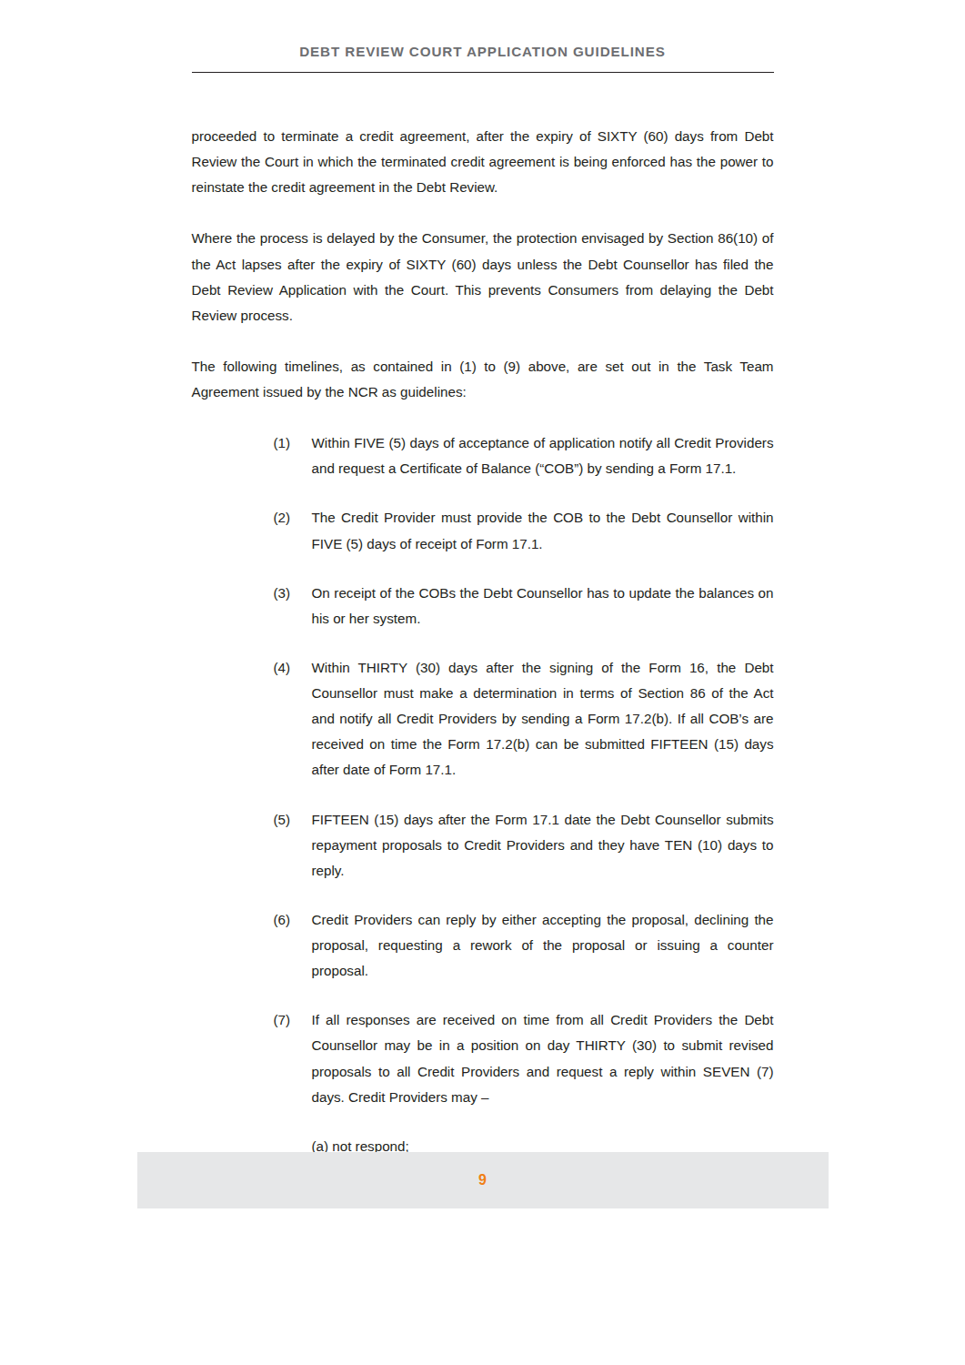Debt Review Court Application Guidelines
proceeded to terminate a credit agreement, after the expiry of SIXTY (60) days from Debt Review the Court in which the terminated credit agreement is being enforced has the power to reinstate the credit agreement in the Debt Review.
Where the process is delayed by the Consumer, the protection envisaged by Section 86(10) of the Act lapses after the expiry of SIXTY (60) days unless the Debt Counsellor has filed the Debt Review Application with the Court. This prevents Consumers from delaying the Debt Review process.
The following timelines, as contained in (1) to (9) above, are set out in the Task Team Agreement issued by the NCR as guidelines:
Within FIVE (5) days of acceptance of application notify all Credit Providers and request a Certificate of Balance (“COB”) by sending a Form 17.1.
The Credit Provider must provide the COB to the Debt Counsellor within FIVE (5) days of receipt of Form 17.1.
On receipt of the COBs the Debt Counsellor has to update the balances on his or her system.
Within THIRTY (30) days after the signing of the Form 16, the Debt Counsellor must make a determination in terms of Section 86 of the Act and notify all Credit Providers by sending a Form 17.2(b). If all COB’s are received on time the Form 17.2(b) can be submitted FIFTEEN (15) days after date of Form 17.1.
FIFTEEN (15) days after the Form 17.1 date the Debt Counsellor submits repayment proposals to Credit Providers and they have TEN (10) days to reply.
Credit Providers can reply by either accepting the proposal, declining the proposal, requesting a rework of the proposal or issuing a counter proposal.
If all responses are received on time from all Credit Providers the Debt Counsellor may be in a position on day THIRTY (30) to submit revised proposals to all Credit Providers and request a reply within SEVEN (7) days. Credit Providers may –
(a) not respond;
(b) accept;
9